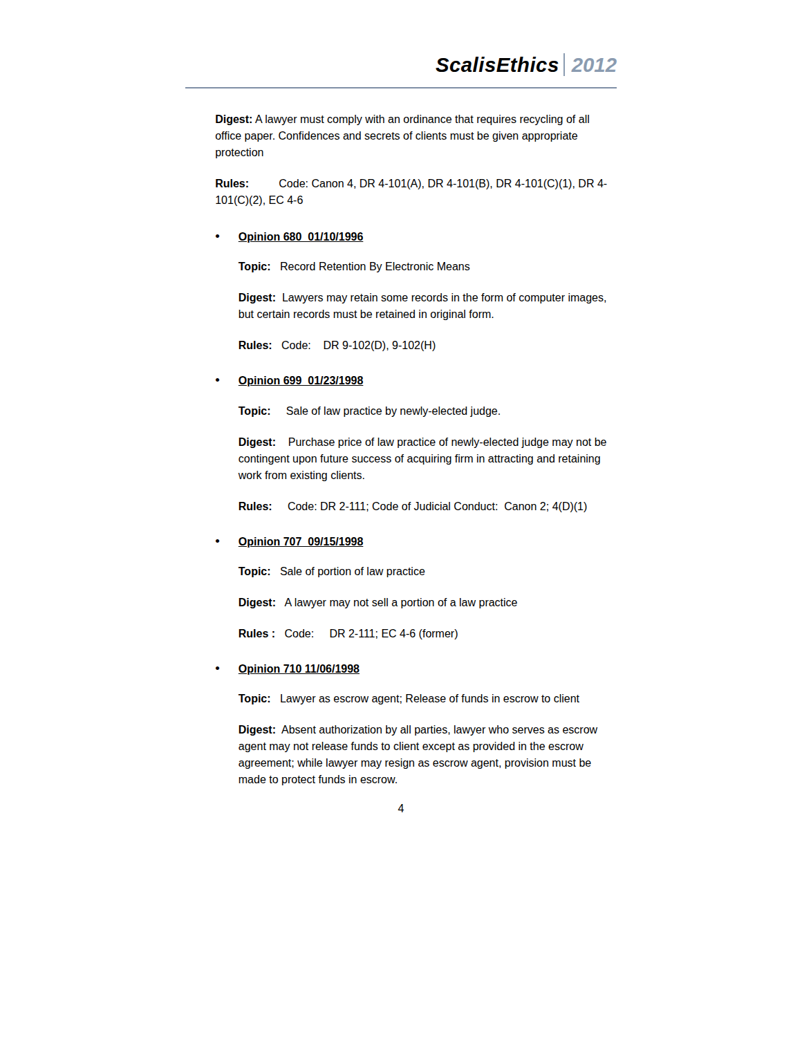ScalisEthics 2012
Digest: A lawyer must comply with an ordinance that requires recycling of all office paper. Confidences and secrets of clients must be given appropriate protection
Rules: Code: Canon 4, DR 4-101(A), DR 4-101(B), DR 4-101(C)(1), DR 4-101(C)(2), EC 4-6
Opinion 680 01/10/1996
Topic: Record Retention By Electronic Means
Digest: Lawyers may retain some records in the form of computer images, but certain records must be retained in original form.
Rules: Code: DR 9-102(D), 9-102(H)
Opinion 699 01/23/1998
Topic: Sale of law practice by newly-elected judge.
Digest: Purchase price of law practice of newly-elected judge may not be contingent upon future success of acquiring firm in attracting and retaining work from existing clients.
Rules: Code: DR 2-111; Code of Judicial Conduct: Canon 2; 4(D)(1)
Opinion 707 09/15/1998
Topic: Sale of portion of law practice
Digest: A lawyer may not sell a portion of a law practice
Rules : Code: DR 2-111; EC 4-6 (former)
Opinion 710 11/06/1998
Topic: Lawyer as escrow agent; Release of funds in escrow to client
Digest: Absent authorization by all parties, lawyer who serves as escrow agent may not release funds to client except as provided in the escrow agreement; while lawyer may resign as escrow agent, provision must be made to protect funds in escrow.
4